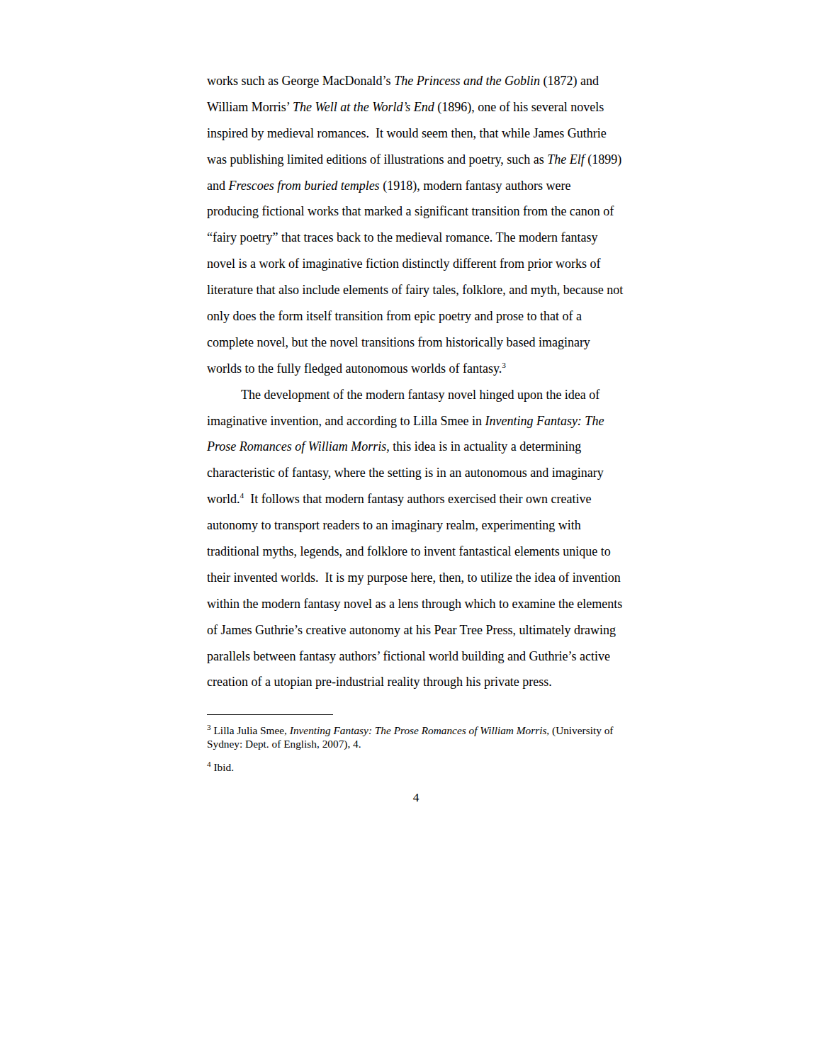works such as George MacDonald’s The Princess and the Goblin (1872) and William Morris’ The Well at the World’s End (1896), one of his several novels inspired by medieval romances. It would seem then, that while James Guthrie was publishing limited editions of illustrations and poetry, such as The Elf (1899) and Frescoes from buried temples (1918), modern fantasy authors were producing fictional works that marked a significant transition from the canon of “fairy poetry” that traces back to the medieval romance. The modern fantasy novel is a work of imaginative fiction distinctly different from prior works of literature that also include elements of fairy tales, folklore, and myth, because not only does the form itself transition from epic poetry and prose to that of a complete novel, but the novel transitions from historically based imaginary worlds to the fully fledged autonomous worlds of fantasy.3
The development of the modern fantasy novel hinged upon the idea of imaginative invention, and according to Lilla Smee in Inventing Fantasy: The Prose Romances of William Morris, this idea is in actuality a determining characteristic of fantasy, where the setting is in an autonomous and imaginary world.4 It follows that modern fantasy authors exercised their own creative autonomy to transport readers to an imaginary realm, experimenting with traditional myths, legends, and folklore to invent fantastical elements unique to their invented worlds. It is my purpose here, then, to utilize the idea of invention within the modern fantasy novel as a lens through which to examine the elements of James Guthrie’s creative autonomy at his Pear Tree Press, ultimately drawing parallels between fantasy authors’ fictional world building and Guthrie’s active creation of a utopian pre-industrial reality through his private press.
3 Lilla Julia Smee, Inventing Fantasy: The Prose Romances of William Morris, (University of Sydney: Dept. of English, 2007), 4.
4 Ibid.
4